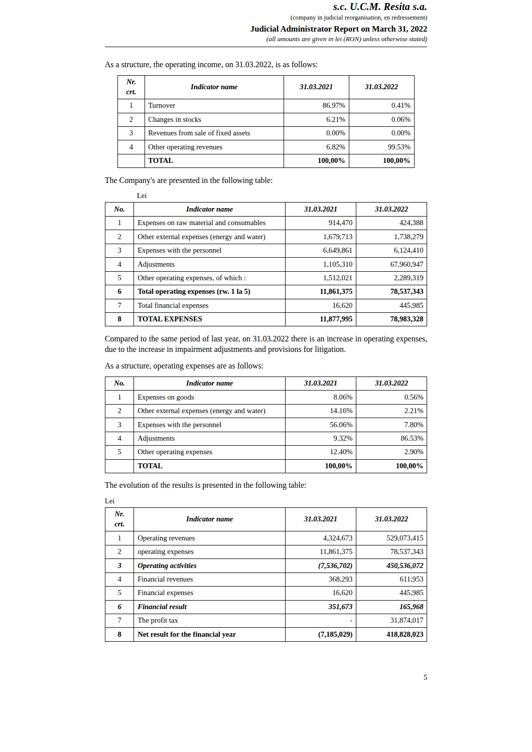s.c. U.C.M. Resita s.a.
(company in judicial reorganisation, en redressement)
Judicial Administrator Report on March 31, 2022
(all amounts are given in lei (RON) unless otherwise stated)
As a structure, the operating income, on 31.03.2022, is as follows:
| Nr. crt. | Indicator name | 31.03.2021 | 31.03.2022 |
| --- | --- | --- | --- |
| 1 | Turnover | 86.97% | 0.41% |
| 2 | Changes in stocks | 6.21% | 0.06% |
| 3 | Revenues from sale of fixed assets | 0.00% | 0.00% |
| 4 | Other operating revenues | 6.82% | 99.53% |
| | TOTAL | 100,00% | 100,00% |
The Company's are presented in the following table:
Lei
| No. | Indicator name | 31.03.2021 | 31.03.2022 |
| --- | --- | --- | --- |
| 1 | Expenses on raw material and consumables | 914,470 | 424,388 |
| 2 | Other external expenses (energy and water) | 1,679,713 | 1,738,279 |
| 3 | Expenses with the personnel | 6,649,861 | 6,124,410 |
| 4 | Adjustments | 1,105,310 | 67,960,947 |
| 5 | Other operating expenses, of which : | 1,512,021 | 2,289,319 |
| 6 | Total operating expenses (rw. 1 la 5) | 11,861,375 | 78,537,343 |
| 7 | Total financial expenses | 16,620 | 445,985 |
| 8 | TOTAL EXPENSES | 11,877,995 | 78,983,328 |
Compared to the same period of last year, on 31.03.2022 there is an increase in operating expenses, due to the increase in impairment adjustments and provisions for litigation.
As a structure, operating expenses are as follows:
| No. | Indicator name | 31.03.2021 | 31.03.2022 |
| --- | --- | --- | --- |
| 1 | Expenses on goods | 8.06% | 0.56% |
| 2 | Other external expenses (energy and water) | 14.16% | 2.21% |
| 3 | Expenses with the personnel | 56.06% | 7.80% |
| 4 | Adjustments | 9.32% | 86.53% |
| 5 | Other operating expenses | 12.40% | 2.90% |
| | TOTAL | 100,00% | 100,00% |
The evolution of the results is presented in the following table:
Lei
| Nr. crt. | Indicator name | 31.03.2021 | 31.03.2022 |
| --- | --- | --- | --- |
| 1 | Operating revenues | 4,324,673 | 529,073,415 |
| 2 | operating expenses | 11,861,375 | 78,537,343 |
| 3 | Operating activities | (7,536,702) | 450,536,072 |
| 4 | Financial revenues | 368,293 | 611,953 |
| 5 | Financial expenses | 16,620 | 445,985 |
| 6 | Financial result | 351,673 | 165,968 |
| 7 | The profit tax | - | 31,874,017 |
| 8 | Net result for the financial year | (7,185,029) | 418,828,023 |
5